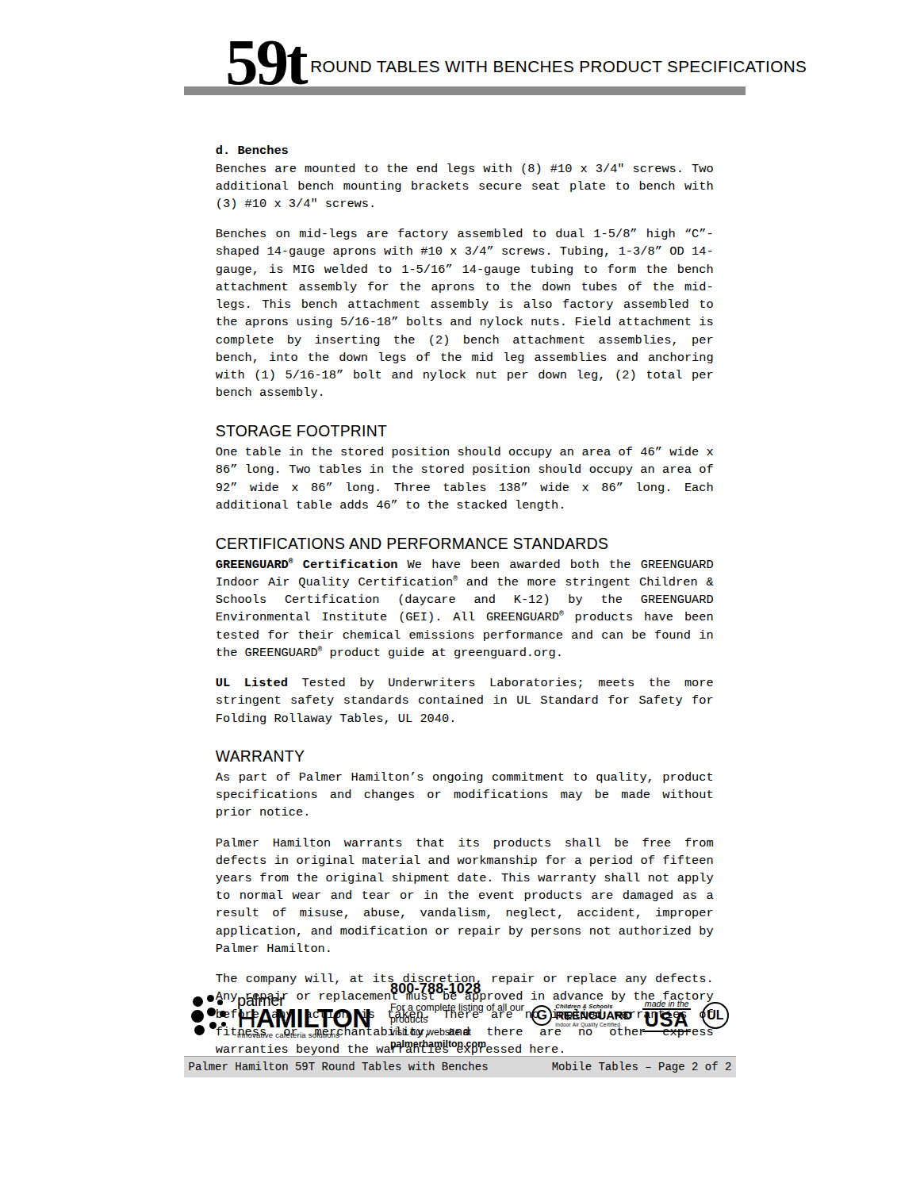59t
ROUND TABLES WITH BENCHES PRODUCT SPECIFICATIONS
d. Benches
Benches are mounted to the end legs with (8) #10 x 3/4" screws. Two additional bench mounting brackets secure seat plate to bench with (3) #10 x 3/4" screws.
Benches on mid-legs are factory assembled to dual 1-5/8” high “C”-shaped 14-gauge aprons with #10 x 3/4” screws. Tubing, 1-3/8” OD 14-gauge, is MIG welded to 1-5/16” 14-gauge tubing to form the bench attachment assembly for the aprons to the down tubes of the mid-legs. This bench attachment assembly is also factory assembled to the aprons using 5/16-18” bolts and nylock nuts. Field attachment is complete by inserting the (2) bench attachment assemblies, per bench, into the down legs of the mid leg assemblies and anchoring with (1) 5/16-18” bolt and nylock nut per down leg, (2) total per bench assembly.
STORAGE FOOTPRINT
One table in the stored position should occupy an area of 46” wide x 86” long. Two tables in the stored position should occupy an area of 92” wide x 86” long. Three tables 138” wide x 86” long. Each additional table adds 46” to the stacked length.
CERTIFICATIONS AND PERFORMANCE STANDARDS
GREENGUARD® Certification We have been awarded both the GREENGUARD Indoor Air Quality Certification® and the more stringent Children & Schools Certification (daycare and K-12) by the GREENGUARD Environmental Institute (GEI). All GREENGUARD® products have been tested for their chemical emissions performance and can be found in the GREENGUARD® product guide at greenguard.org.
UL Listed Tested by Underwriters Laboratories; meets the more stringent safety standards contained in UL Standard for Safety for Folding Rollaway Tables, UL 2040.
WARRANTY
As part of Palmer Hamilton’s ongoing commitment to quality, product specifications and changes or modifications may be made without prior notice.
Palmer Hamilton warrants that its products shall be free from defects in original material and workmanship for a period of fifteen years from the original shipment date. This warranty shall not apply to normal wear and tear or in the event products are damaged as a result of misuse, abuse, vandalism, neglect, accident, improper application, and modification or repair by persons not authorized by Palmer Hamilton.
The company will, at its discretion, repair or replace any defects. Any repair or replacement must be approved in advance by the factory before any action is taken. There are no implied warranties of fitness or merchantability, and there are no other express warranties beyond the warranties expressed here.
palmer
HAMILTON
innovative cafeteria solutions
800-788-1028
For a complete listing of all our products
visit our website at palmerhamilton.com
G
Children & Schools
REENGUARD
Indoor Air Quality Certified
made in the
USA
UL
Palmer Hamilton 59T Round Tables with Benches Mobile Tables – Page 2 of 2